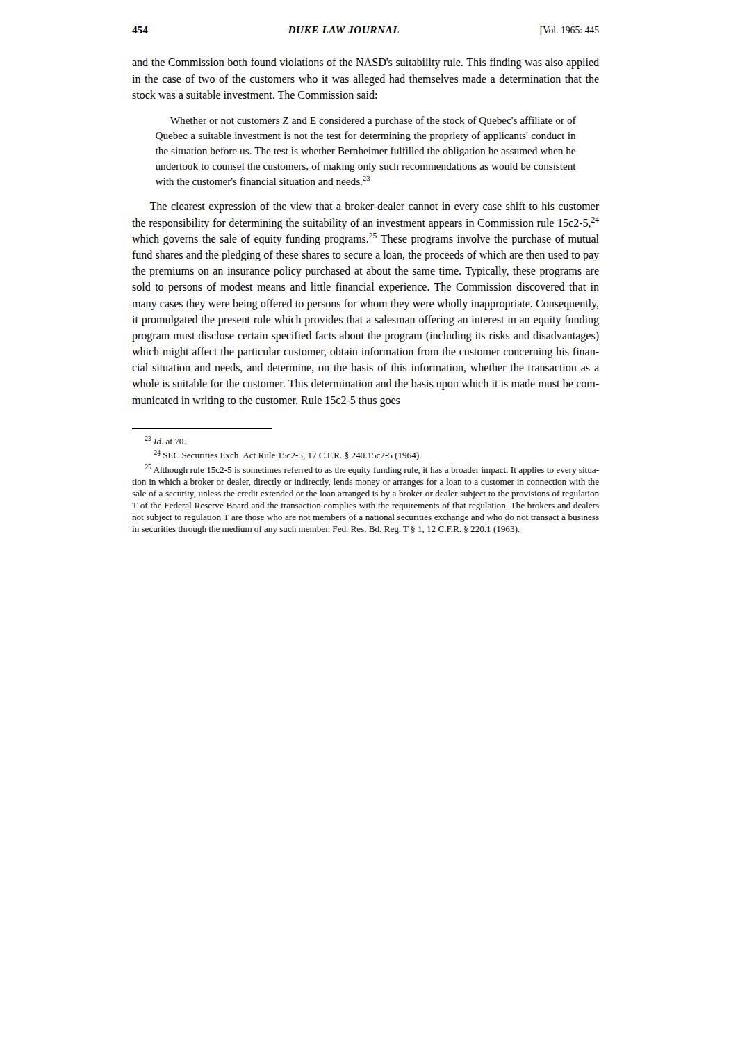454 Duke Law Journal [Vol. 1965: 445
and the Commission both found violations of the NASD's suitability rule. This finding was also applied in the case of two of the customers who it was alleged had themselves made a determination that the stock was a suitable investment. The Commission said:
Whether or not customers Z and E considered a purchase of the stock of Quebec's affiliate or of Quebec a suitable investment is not the test for determining the propriety of applicants' conduct in the situation before us. The test is whether Bernheimer fulfilled the obligation he assumed when he undertook to counsel the customers, of making only such recommendations as would be consistent with the customer's financial situation and needs.23
The clearest expression of the view that a broker-dealer cannot in every case shift to his customer the responsibility for determining the suitability of an investment appears in Commission rule 15c2-5,24 which governs the sale of equity funding programs.25 These programs involve the purchase of mutual fund shares and the pledging of these shares to secure a loan, the proceeds of which are then used to pay the premiums on an insurance policy purchased at about the same time. Typically, these programs are sold to persons of modest means and little financial experience. The Commission discovered that in many cases they were being offered to persons for whom they were wholly inappropriate. Consequently, it promulgated the present rule which provides that a salesman offering an interest in an equity funding program must disclose certain specified facts about the program (including its risks and disadvantages) which might affect the particular customer, obtain information from the customer concerning his financial situation and needs, and determine, on the basis of this information, whether the transaction as a whole is suitable for the customer. This determination and the basis upon which it is made must be communicated in writing to the customer. Rule 15c2-5 thus goes
23 Id. at 70.
·24 SEC Securities Exch. Act Rule 15c2-5, 17 C.F.R. § 240.15c2-5 (1964).
25 Although rule 15c2-5 is sometimes referred to as the equity funding rule, it has a broader impact. It applies to every situation in which a broker or dealer, directly or indirectly, lends money or arranges for a loan to a customer in connection with the sale of a security, unless the credit extended or the loan arranged is by a broker or dealer subject to the provisions of regulation T of the Federal Reserve Board and the transaction complies with the requirements of that regulation. The brokers and dealers not subject to regulation T are those who are not members of a national securities exchange and who do not transact a business in securities through the medium of any such member. Fed. Res. Bd. Reg. T § 1, 12 C.F.R. § 220.1 (1963).